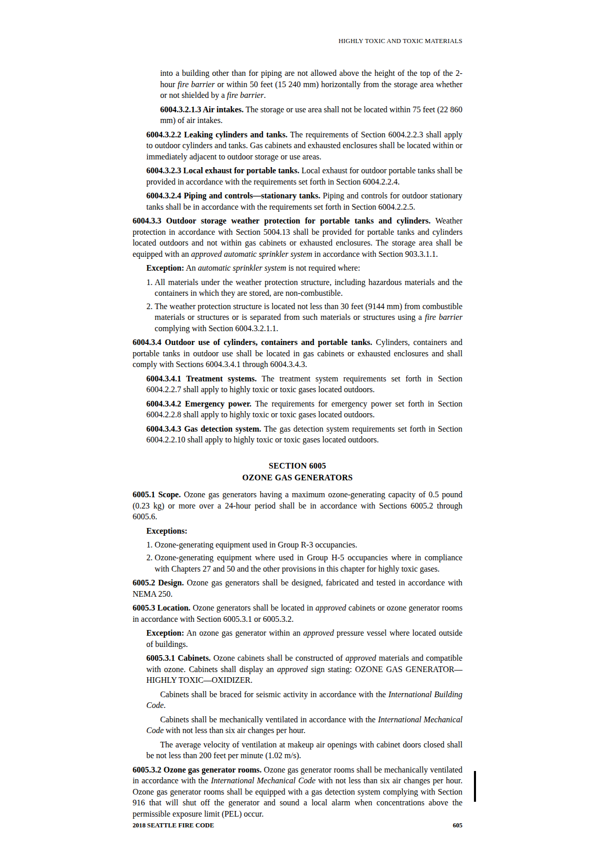HIGHLY TOXIC AND TOXIC MATERIALS
into a building other than for piping are not allowed above the height of the top of the 2-hour fire barrier or within 50 feet (15 240 mm) horizontally from the storage area whether or not shielded by a fire barrier.
6004.3.2.1.3 Air intakes. The storage or use area shall not be located within 75 feet (22 860 mm) of air intakes.
6004.3.2.2 Leaking cylinders and tanks. The requirements of Section 6004.2.2.3 shall apply to outdoor cylinders and tanks. Gas cabinets and exhausted enclosures shall be located within or immediately adjacent to outdoor storage or use areas.
6004.3.2.3 Local exhaust for portable tanks. Local exhaust for outdoor portable tanks shall be provided in accordance with the requirements set forth in Section 6004.2.2.4.
6004.3.2.4 Piping and controls—stationary tanks. Piping and controls for outdoor stationary tanks shall be in accordance with the requirements set forth in Section 6004.2.2.5.
6004.3.3 Outdoor storage weather protection for portable tanks and cylinders. Weather protection in accordance with Section 5004.13 shall be provided for portable tanks and cylinders located outdoors and not within gas cabinets or exhausted enclosures. The storage area shall be equipped with an approved automatic sprinkler system in accordance with Section 903.3.1.1.
Exception: An automatic sprinkler system is not required where:
All materials under the weather protection structure, including hazardous materials and the containers in which they are stored, are non-combustible.
The weather protection structure is located not less than 30 feet (9144 mm) from combustible materials or structures or is separated from such materials or structures using a fire barrier complying with Section 6004.3.2.1.1.
6004.3.4 Outdoor use of cylinders, containers and portable tanks. Cylinders, containers and portable tanks in outdoor use shall be located in gas cabinets or exhausted enclosures and shall comply with Sections 6004.3.4.1 through 6004.3.4.3.
6004.3.4.1 Treatment systems. The treatment system requirements set forth in Section 6004.2.2.7 shall apply to highly toxic or toxic gases located outdoors.
6004.3.4.2 Emergency power. The requirements for emergency power set forth in Section 6004.2.2.8 shall apply to highly toxic or toxic gases located outdoors.
6004.3.4.3 Gas detection system. The gas detection system requirements set forth in Section 6004.2.2.10 shall apply to highly toxic or toxic gases located outdoors.
SECTION 6005
OZONE GAS GENERATORS
6005.1 Scope. Ozone gas generators having a maximum ozone-generating capacity of 0.5 pound (0.23 kg) or more over a 24-hour period shall be in accordance with Sections 6005.2 through 6005.6.
Exceptions:
Ozone-generating equipment used in Group R-3 occupancies.
Ozone-generating equipment where used in Group H-5 occupancies where in compliance with Chapters 27 and 50 and the other provisions in this chapter for highly toxic gases.
6005.2 Design. Ozone gas generators shall be designed, fabricated and tested in accordance with NEMA 250.
6005.3 Location. Ozone generators shall be located in approved cabinets or ozone generator rooms in accordance with Section 6005.3.1 or 6005.3.2.
Exception: An ozone gas generator within an approved pressure vessel where located outside of buildings.
6005.3.1 Cabinets. Ozone cabinets shall be constructed of approved materials and compatible with ozone. Cabinets shall display an approved sign stating: OZONE GAS GENERATOR—HIGHLY TOXIC—OXIDIZER.
Cabinets shall be braced for seismic activity in accordance with the International Building Code.
Cabinets shall be mechanically ventilated in accordance with the International Mechanical Code with not less than six air changes per hour.
The average velocity of ventilation at makeup air openings with cabinet doors closed shall be not less than 200 feet per minute (1.02 m/s).
6005.3.2 Ozone gas generator rooms. Ozone gas generator rooms shall be mechanically ventilated in accordance with the International Mechanical Code with not less than six air changes per hour. Ozone gas generator rooms shall be equipped with a gas detection system complying with Section 916 that will shut off the generator and sound a local alarm when concentrations above the permissible exposure limit (PEL) occur.
2018 SEATTLE FIRE CODE 605